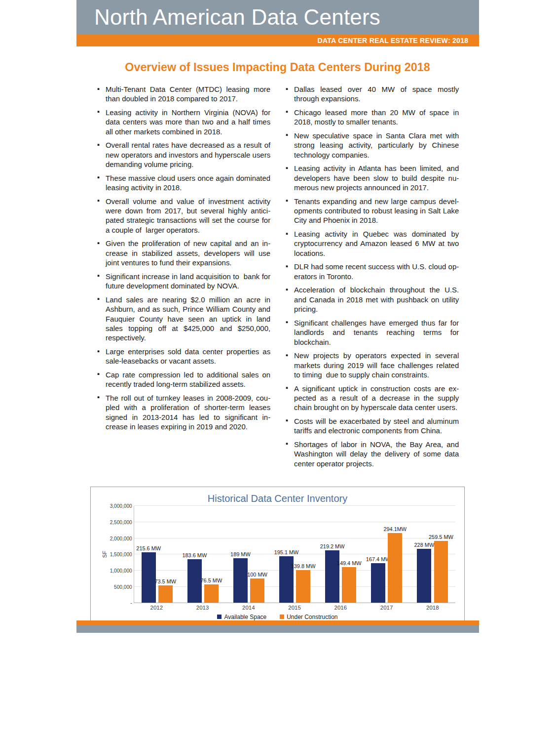North American Data Centers
DATA CENTER REAL ESTATE REVIEW: 2018
Overview of Issues Impacting Data Centers During 2018
Multi-Tenant Data Center (MTDC) leasing more than doubled in 2018 compared to 2017.
Leasing activity in Northern Virginia (NOVA) for data centers was more than two and a half times all other markets combined in 2018.
Overall rental rates have decreased as a result of new operators and investors and hyperscale users demanding volume pricing.
These massive cloud users once again dominated leasing activity in 2018.
Overall volume and value of investment activity were down from 2017, but several highly anticipated strategic transactions will set the course for a couple of larger operators.
Given the proliferation of new capital and an increase in stabilized assets, developers will use joint ventures to fund their expansions.
Significant increase in land acquisition to bank for future development dominated by NOVA.
Land sales are nearing $2.0 million an acre in Ashburn, and as such, Prince William County and Fauquier County have seen an uptick in land sales topping off at $425,000 and $250,000, respectively.
Large enterprises sold data center properties as sale-leasebacks or vacant assets.
Cap rate compression led to additional sales on recently traded long-term stabilized assets.
The roll out of turnkey leases in 2008-2009, coupled with a proliferation of shorter-term leases signed in 2013-2014 has led to significant increase in leases expiring in 2019 and 2020.
Dallas leased over 40 MW of space mostly through expansions.
Chicago leased more than 20 MW of space in 2018, mostly to smaller tenants.
New speculative space in Santa Clara met with strong leasing activity, particularly by Chinese technology companies.
Leasing activity in Atlanta has been limited, and developers have been slow to build despite numerous new projects announced in 2017.
Tenants expanding and new large campus developments contributed to robust leasing in Salt Lake City and Phoenix in 2018.
Leasing activity in Quebec was dominated by cryptocurrency and Amazon leased 6 MW at two locations.
DLR had some recent success with U.S. cloud operators in Toronto.
Acceleration of blockchain throughout the U.S. and Canada in 2018 met with pushback on utility pricing.
Significant challenges have emerged thus far for landlords and tenants reaching terms for blockchain.
New projects by operators expected in several markets during 2019 will face challenges related to timing due to supply chain constraints.
A significant uptick in construction costs are expected as a result of a decrease in the supply chain brought on by hyperscale data center users.
Costs will be exacerbated by steel and aluminum tariffs and electronic components from China.
Shortages of labor in NOVA, the Bay Area, and Washington will delay the delivery of some data center operator projects.
Historical Data Center Inventory
SF
3,000,000
2,500,000
2,000,000
1,500,000
1,000,000
500,000
-
215.6 MW
73.5 MW
183.6 MW
76.5 MW
189 MW
100 MW
195.1 MW
139.8 MW
219.2 MW
149.4 MW
167.4 MW
294.1MW
228 MW
259.5 MW
2012
2013
2014
2015
2016
2017
2018
Available Space Under Construction
This graph depicts turn-key space that is currently built-out in Multi-Tenant Data Centers (MTDC). This does not contemplate total SF/MW of properties.